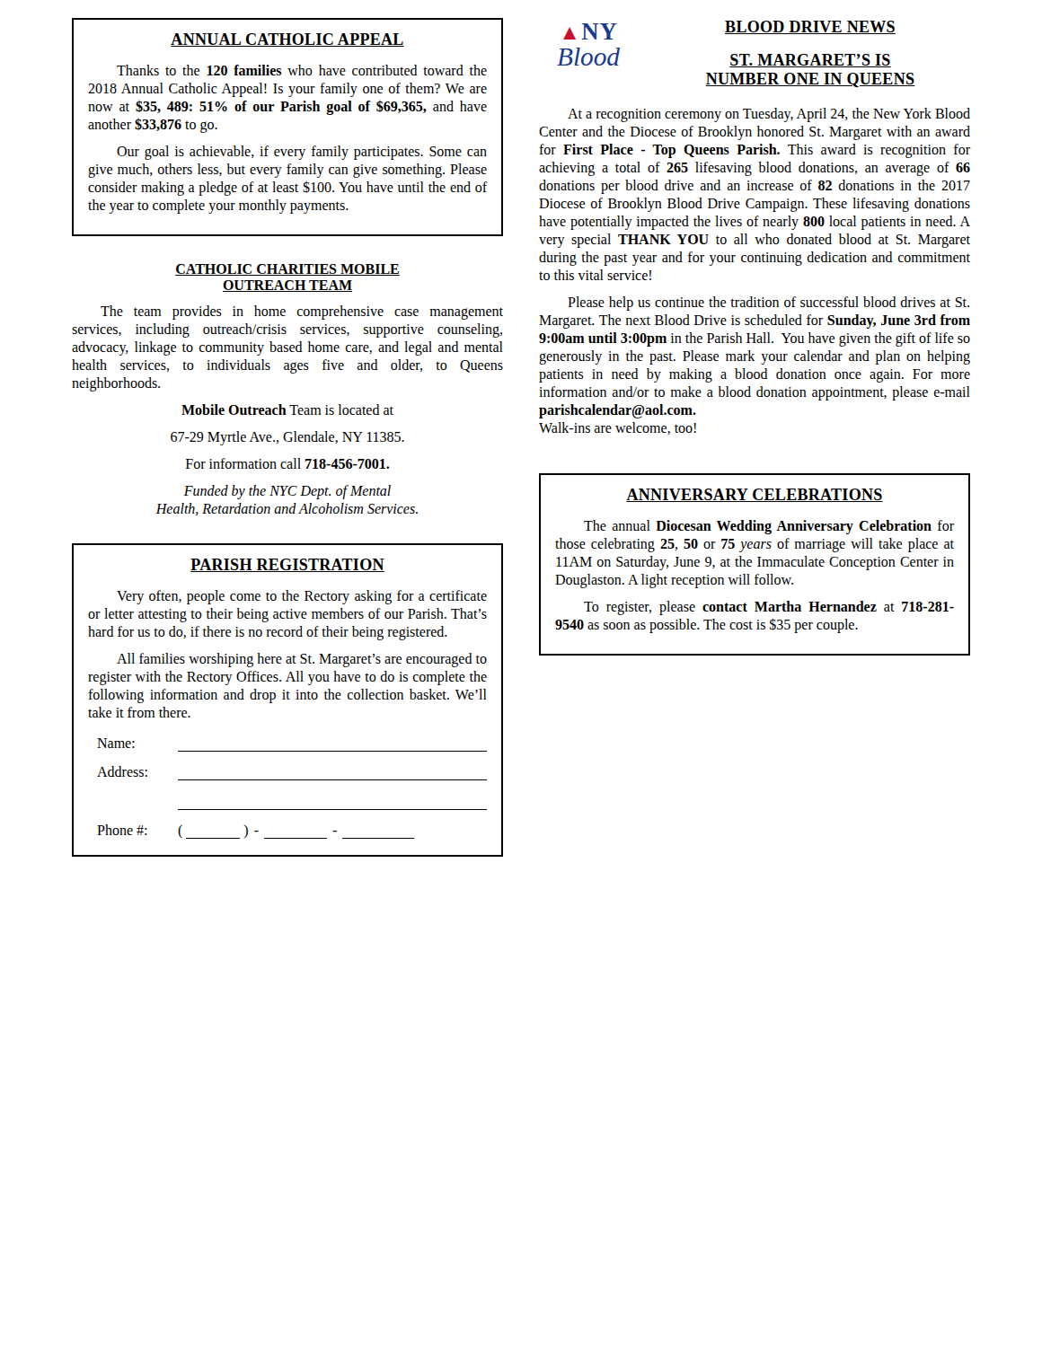ANNUAL CATHOLIC APPEAL
Thanks to the 120 families who have contributed toward the 2018 Annual Catholic Appeal! Is your family one of them? We are now at $35, 489: 51% of our Parish goal of $69,365, and have another $33,876 to go.
Our goal is achievable, if every family participates. Some can give much, others less, but every family can give something. Please consider making a pledge of at least $100. You have until the end of the year to complete your monthly payments.
CATHOLIC CHARITIES MOBILE
OUTREACH TEAM
The team provides in home comprehensive case management services, including outreach/crisis services, supportive counseling, advocacy, linkage to community based home care, and legal and mental health services, to individuals ages five and older, to Queens neighborhoods.
Mobile Outreach Team is located at
67-29 Myrtle Ave., Glendale, NY 11385.
For information call 718-456-7001.
Funded by the NYC Dept. of Mental
Health, Retardation and Alcoholism Services.
PARISH REGISTRATION
Very often, people come to the Rectory asking for a certificate or letter attesting to their being active members of our Parish. That’s hard for us to do, if there is no record of their being registered.
All families worshiping here at St. Margaret’s are encouraged to register with the Rectory Offices. All you have to do is complete the following information and drop it into the collection basket. We’ll take it from there.
Name:
Address:
Phone #:
( )- -
▲NY
Blood
BLOOD DRIVE NEWS
ST. MARGARET’S IS
NUMBER ONE IN QUEENS
At a recognition ceremony on Tuesday, April 24, the New York Blood Center and the Diocese of Brooklyn honored St. Margaret with an award for First Place - Top Queens Parish. This award is recognition for achieving a total of 265 lifesaving blood donations, an average of 66 donations per blood drive and an increase of 82 donations in the 2017 Diocese of Brooklyn Blood Drive Campaign. These lifesaving donations have potentially impacted the lives of nearly 800 local patients in need. A very special THANK YOU to all who donated blood at St. Margaret during the past year and for your continuing dedication and commitment to this vital service!
Please help us continue the tradition of successful blood drives at St. Margaret. The next Blood Drive is scheduled for Sunday, June 3rd from 9:00am until 3:00pm in the Parish Hall. You have given the gift of life so generously in the past. Please mark your calendar and plan on helping patients in need by making a blood donation once again. For more information and/or to make a blood donation appointment, please e-mail parishcalendar@aol.com.
Walk-ins are welcome, too!
ANNIVERSARY CELEBRATIONS
The annual Diocesan Wedding Anniversary Celebration for those celebrating 25, 50 or 75 years of marriage will take place at 11AM on Saturday, June 9, at the Immaculate Conception Center in Douglaston. A light reception will follow.
To register, please contact Martha Hernandez at 718-281-9540 as soon as possible. The cost is $35 per couple.